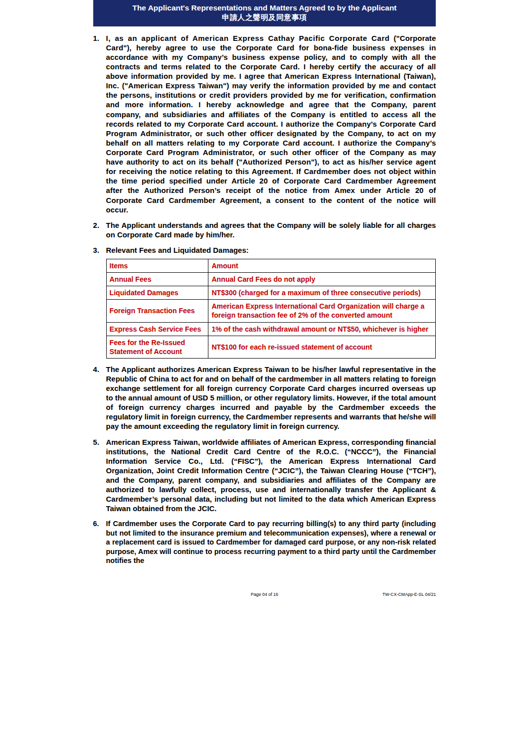The Applicant's Representations and Matters Agreed to by the Applicant 申請人之聲明及同意事項
I, as an applicant of American Express Cathay Pacific Corporate Card ("Corporate Card"), hereby agree to use the Corporate Card for bona-fide business expenses in accordance with my Company’s business expense policy, and to comply with all the contracts and terms related to the Corporate Card. I hereby certify the accuracy of all above information provided by me. I agree that American Express International (Taiwan), Inc. ("American Express Taiwan") may verify the information provided by me and contact the persons, institutions or credit providers provided by me for verification, confirmation and more information. I hereby acknowledge and agree that the Company, parent company, and subsidiaries and affiliates of the Company is entitled to access all the records related to my Corporate Card account. I authorize the Company’s Corporate Card Program Administrator, or such other officer designated by the Company, to act on my behalf on all matters relating to my Corporate Card account. I authorize the Company’s Corporate Card Program Administrator, or such other officer of the Company as may have authority to act on its behalf ("Authorized Person"), to act as his/her service agent for receiving the notice relating to this Agreement. If Cardmember does not object within the time period specified under Article 20 of Corporate Card Cardmember Agreement after the Authorized Person’s receipt of the notice from Amex under Article 20 of Corporate Card Cardmember Agreement, a consent to the content of the notice will occur.
The Applicant understands and agrees that the Company will be solely liable for all charges on Corporate Card made by him/her.
Relevant Fees and Liquidated Damages:
| Items | Amount |
| --- | --- |
| Annual Fees | Annual Card Fees do not apply |
| Liquidated Damages | NT$300 (charged for a maximum of three consecutive periods) |
| Foreign Transaction Fees | American Express International Card Organization will charge a foreign transaction fee of 2% of the converted amount |
| Express Cash Service Fees | 1% of the cash withdrawal amount or NT$50, whichever is higher |
| Fees for the Re-Issued Statement of Account | NT$100 for each re-issued statement of account |
The Applicant authorizes American Express Taiwan to be his/her lawful representative in the Republic of China to act for and on behalf of the cardmember in all matters relating to foreign exchange settlement for all foreign currency Corporate Card charges incurred overseas up to the annual amount of USD 5 million, or other regulatory limits. However, if the total amount of foreign currency charges incurred and payable by the Cardmember exceeds the regulatory limit in foreign currency, the Cardmember represents and warrants that he/she will pay the amount exceeding the regulatory limit in foreign currency.
American Express Taiwan, worldwide affiliates of American Express, corresponding financial institutions, the National Credit Card Centre of the R.O.C. (“NCCC”), the Financial Information Service Co., Ltd. (“FISC”), the American Express International Card Organization, Joint Credit Information Centre (“JCIC”), the Taiwan Clearing House (“TCH”), and the Company, parent company, and subsidiaries and affiliates of the Company are authorized to lawfully collect, process, use and internationally transfer the Applicant & Cardmember’s personal data, including but not limited to the data which American Express Taiwan obtained from the JCIC.
If Cardmember uses the Corporate Card to pay recurring billing(s) to any third party (including but not limited to the insurance premium and telecommunication expenses), where a renewal or a replacement card is issued to Cardmember for damaged card purpose, or any non-risk related purpose, Amex will continue to process recurring payment to a third party until the Cardmember notifies the
Page 04 of 16
TW-CX-CMApp-E-SL 04/21